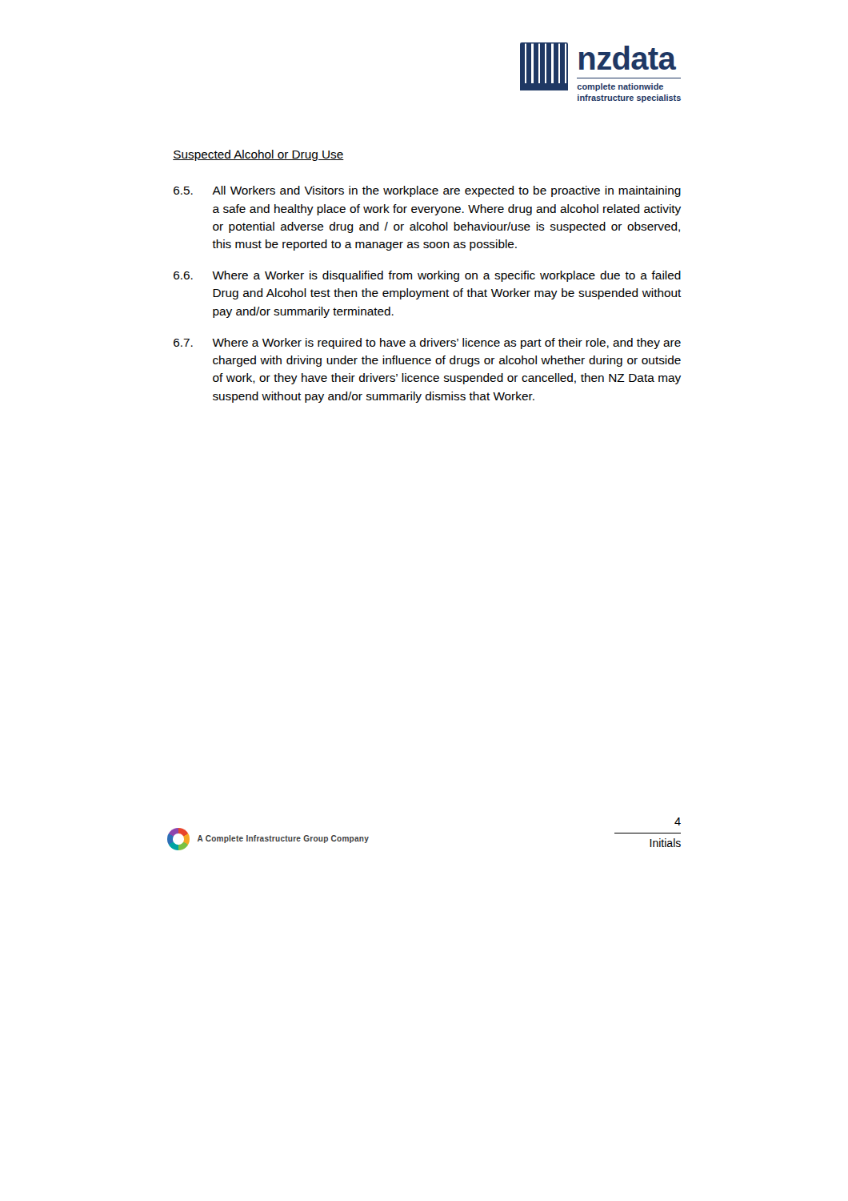nz data
complete nationwide
infrastructure specialists
Suspected Alcohol or Drug Use
6.5. All Workers and Visitors in the workplace are expected to be proactive in maintaining a safe and healthy place of work for everyone. Where drug and alcohol related activity or potential adverse drug and / or alcohol behaviour/use is suspected or observed, this must be reported to a manager as soon as possible.
6.6. Where a Worker is disqualified from working on a specific workplace due to a failed Drug and Alcohol test then the employment of that Worker may be suspended without pay and/or summarily terminated.
6.7. Where a Worker is required to have a drivers’ licence as part of their role, and they are charged with driving under the influence of drugs or alcohol whether during or outside of work, or they have their drivers’ licence suspended or cancelled, then NZ Data may suspend without pay and/or summarily dismiss that Worker.
A Complete Infrastructure Group Company
4 Initials